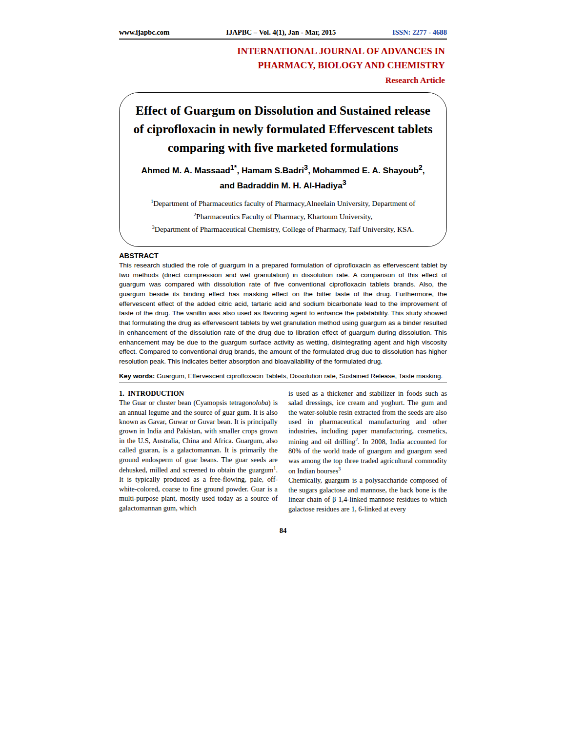www.ijapbc.com IJAPBC – Vol. 4(1), Jan - Mar, 2015 ISSN: 2277 - 4688
INTERNATIONAL JOURNAL OF ADVANCES IN
PHARMACY, BIOLOGY AND CHEMISTRY
Research Article
Effect of Guargum on Dissolution and Sustained release of ciprofloxacin in newly formulated Effervescent tablets comparing with five marketed formulations
Ahmed M. A. Massaad1*, Hamam S.Badri3, Mohammed E. A. Shayoub2,
and Badraddin M. H. Al-Hadiya3
1Department of Pharmaceutics faculty of Pharmacy,Alneelain University, Department of
2Pharmaceutics Faculty of Pharmacy, Khartoum University,
3Department of Pharmaceutical Chemistry, College of Pharmacy, Taif University, KSA.
ABSTRACT
This research studied the role of guargum in a prepared formulation of ciprofloxacin as effervescent tablet by two methods (direct compression and wet granulation) in dissolution rate. A comparison of this effect of guargum was compared with dissolution rate of five conventional ciprofloxacin tablets brands. Also, the guargum beside its binding effect has masking effect on the bitter taste of the drug. Furthermore, the effervescent effect of the added citric acid, tartaric acid and sodium bicarbonate lead to the improvement of taste of the drug. The vanillin was also used as flavoring agent to enhance the palatability. This study showed that formulating the drug as effervescent tablets by wet granulation method using guargum as a binder resulted in enhancement of the dissolution rate of the drug due to libration effect of guargum during dissolution. This enhancement may be due to the guargum surface activity as wetting, disintegrating agent and high viscosity effect. Compared to conventional drug brands, the amount of the formulated drug due to dissolution has higher resolution peak. This indicates better absorption and bioavailability of the formulated drug.
Key words: Guargum, Effervescent ciprofloxacin Tablets, Dissolution rate, Sustained Release, Taste masking.
1. INTRODUCTION
The Guar or cluster bean (Cyamopsis tetragonoloba) is an annual legume and the source of guar gum. It is also known as Gavar, Guwar or Guvar bean. It is principally grown in India and Pakistan, with smaller crops grown in the U.S, Australia, China and Africa. Guargum, also called guaran, is a galactomannan. It is primarily the ground endosperm of guar beans. The guar seeds are dehusked, milled and screened to obtain the guargum1. It is typically produced as a free-flowing, pale, off-white-colored, coarse to fine ground powder. Guar is a multi-purpose plant, mostly used today as a source of galactomannan gum, which
is used as a thickener and stabilizer in foods such as salad dressings, ice cream and yoghurt. The gum and the water-soluble resin extracted from the seeds are also used in pharmaceutical manufacturing and other industries, including paper manufacturing, cosmetics, mining and oil drilling2. In 2008, India accounted for 80% of the world trade of guargum and guargum seed was among the top three traded agricultural commodity on Indian bourses3
Chemically, guargum is a polysaccharide composed of the sugars galactose and mannose, the back bone is the linear chain of β 1,4-linked mannose residues to which galactose residues are 1, 6-linked at every
84